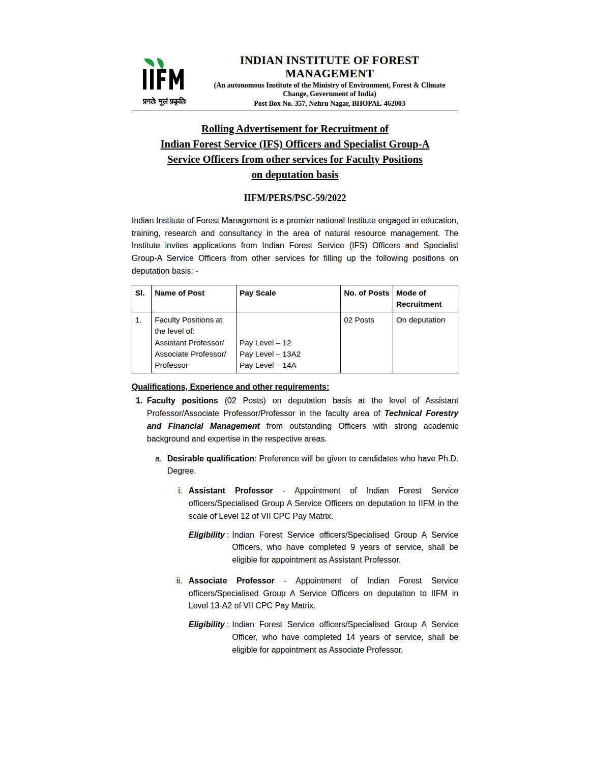प्रगतेः मूलं प्रकृतिः
INDIAN INSTITUTE OF FOREST MANAGEMENT
(An autonomous Institute of the Ministry of Environment, Forest & Climate Change, Government of India)
Post Box No. 357, Nehru Nagar, BHOPAL-462003
Rolling Advertisement for Recruitment of
Indian Forest Service (IFS) Officers and Specialist Group-A
Service Officers from other services for Faculty Positions
on deputation basis
IIFM/PERS/PSC-59/2022
Indian Institute of Forest Management is a premier national Institute engaged in education, training, research and consultancy in the area of natural resource management. The Institute invites applications from Indian Forest Service (IFS) Officers and Specialist Group-A Service Officers from other services for filling up the following positions on deputation basis: -
| Sl. | Name of Post | Pay Scale | No. of Posts | Mode of Recruitment |
| --- | --- | --- | --- | --- |
| 1. | Faculty Positions at the level of: Assistant Professor/ Associate Professor/ Professor | Pay Level – 12 Pay Level – 13A2 Pay Level – 14A | 02 Posts | On deputation |
Qualifications, Experience and other requirements:
Faculty positions (02 Posts) on deputation basis at the level of Assistant Professor/Associate Professor/Professor in the faculty area of Technical Forestry and Financial Management from outstanding Officers with strong academic background and expertise in the respective areas.
Desirable qualification: Preference will be given to candidates who have Ph.D. Degree.
Assistant Professor - Appointment of Indian Forest Service officers/Specialised Group A Service Officers on deputation to IIFM in the scale of Level 12 of VII CPC Pay Matrix.
Eligibility: Indian Forest Service officers/Specialised Group A Service Officers, who have completed 9 years of service, shall be eligible for appointment as Assistant Professor.
Associate Professor - Appointment of Indian Forest Service officers/Specialised Group A Service Officers on deputation to IIFM in Level 13-A2 of VII CPC Pay Matrix.
Eligibility: Indian Forest Service officers/Specialised Group A Service Officer, who have completed 14 years of service, shall be eligible for appointment as Associate Professor.